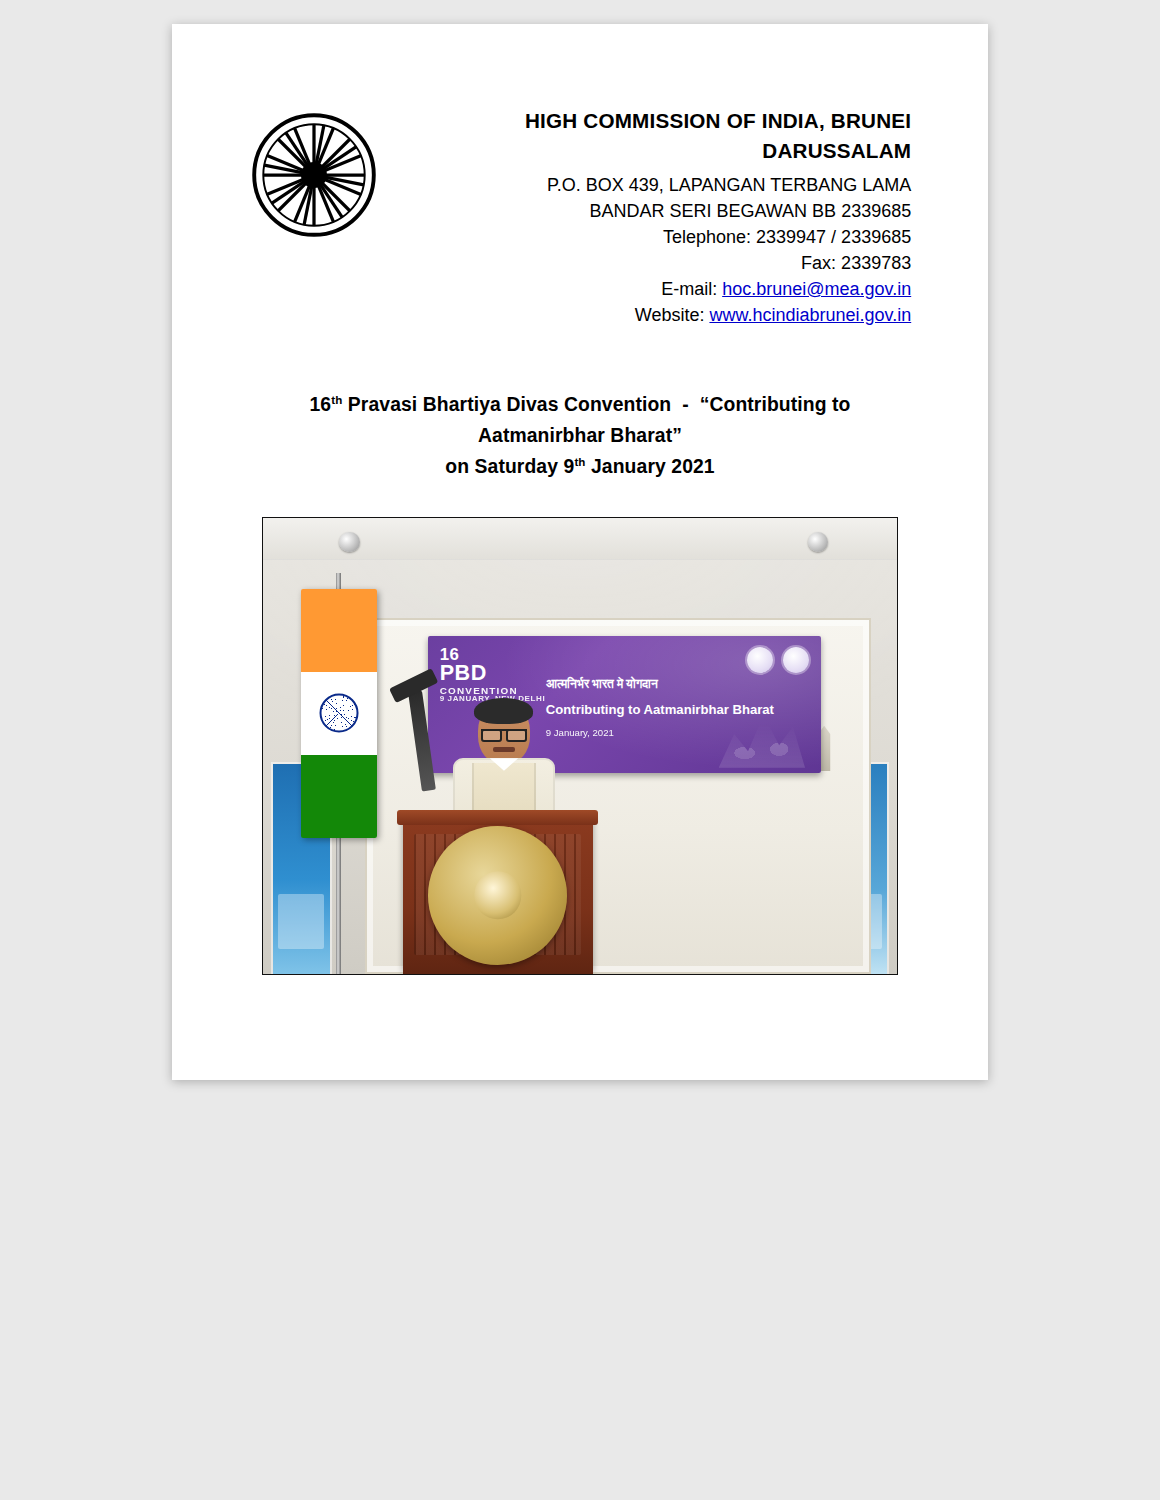HIGH COMMISSION OF INDIA, BRUNEI DARUSSALAM
P.O. BOX 439, LAPANGAN TERBANG LAMA
BANDAR SERI BEGAWAN BB 2339685
Telephone: 2339947 / 2339685
Fax: 2339783
E-mail: hoc.brunei@mea.gov.in
Website: www.hcindiabrunei.gov.in
16th Pravasi Bhartiya Divas Convention - “Contributing to Aatmanirbhar Bharat”
on Saturday 9th January 2021
16 PBD CONVENTION 9 JANUARY, NEW DELHI
आत्मनिर्भर भारत में योगदान
Contributing to Aatmanirbhar Bharat
9 January, 2021
16th PBD Convention observance at the High Commission of India, Brunei Darussalam.